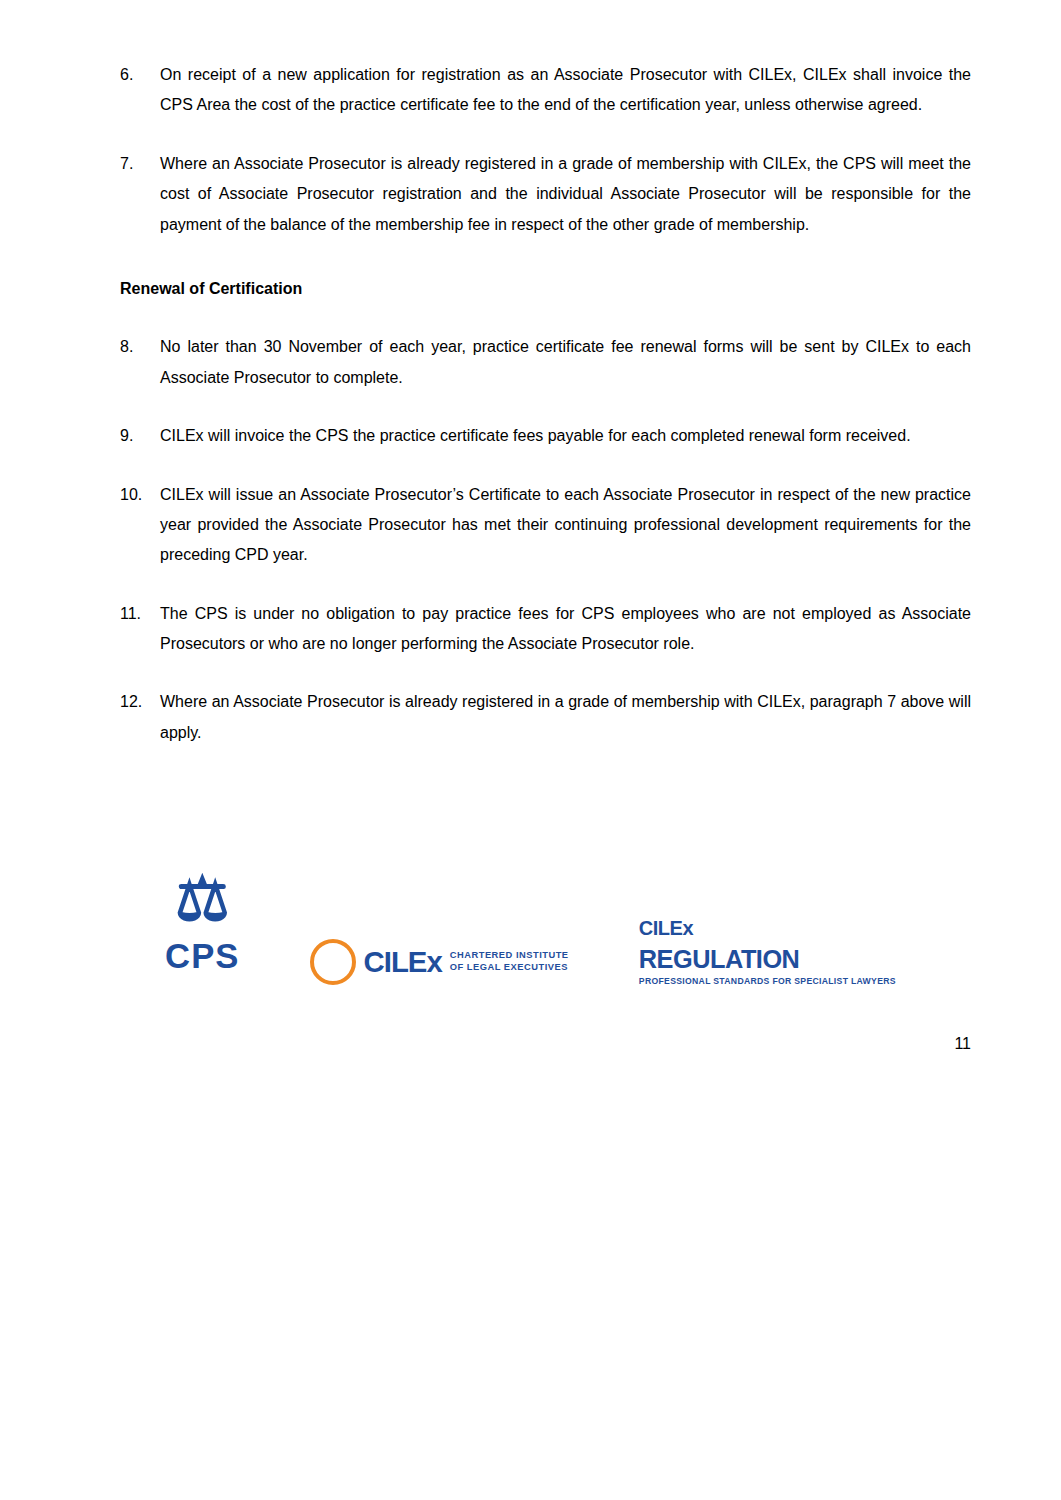6. On receipt of a new application for registration as an Associate Prosecutor with CILEx, CILEx shall invoice the CPS Area the cost of the practice certificate fee to the end of the certification year, unless otherwise agreed.
7. Where an Associate Prosecutor is already registered in a grade of membership with CILEx, the CPS will meet the cost of Associate Prosecutor registration and the individual Associate Prosecutor will be responsible for the payment of the balance of the membership fee in respect of the other grade of membership.
Renewal of Certification
8. No later than 30 November of each year, practice certificate fee renewal forms will be sent by CILEx to each Associate Prosecutor to complete.
9. CILEx will invoice the CPS the practice certificate fees payable for each completed renewal form received.
10. CILEx will issue an Associate Prosecutor’s Certificate to each Associate Prosecutor in respect of the new practice year provided the Associate Prosecutor has met their continuing professional development requirements for the preceding CPD year.
11. The CPS is under no obligation to pay practice fees for CPS employees who are not employed as Associate Prosecutors or who are no longer performing the Associate Prosecutor role.
12. Where an Associate Prosecutor is already registered in a grade of membership with CILEx, paragraph 7 above will apply.
⚖
CPS
CILEx
CHARTERED INSTITUTE
OF LEGAL EXECUTIVES
CILEx
REGULATION
PROFESSIONAL STANDARDS FOR SPECIALIST LAWYERS
11